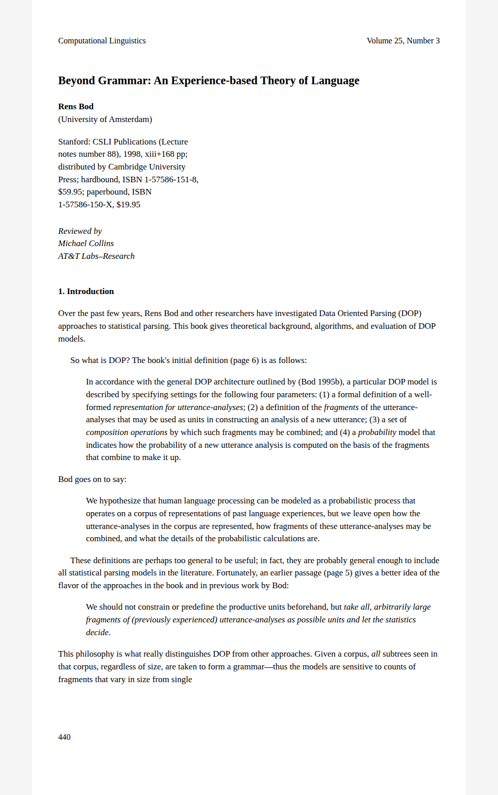Computational Linguistics Volume 25, Number 3
Beyond Grammar: An Experience-based Theory of Language
Rens Bod
(University of Amsterdam)
Stanford: CSLI Publications (Lecture
notes number 88), 1998, xiii+168 pp;
distributed by Cambridge University
Press; hardbound, ISBN 1-57586-151-8,
$59.95; paperbound, ISBN
1-57586-150-X, $19.95
Reviewed by
Michael Collins
AT&T Labs–Research
1. Introduction
Over the past few years, Rens Bod and other researchers have investigated Data Oriented Parsing (DOP) approaches to statistical parsing. This book gives theoretical background, algorithms, and evaluation of DOP models.
So what is DOP? The book's initial definition (page 6) is as follows:
In accordance with the general DOP architecture outlined by (Bod 1995b), a particular DOP model is described by specifying settings for the following four parameters: (1) a formal definition of a well-formed representation for utterance-analyses; (2) a definition of the fragments of the utterance-analyses that may be used as units in constructing an analysis of a new utterance; (3) a set of composition operations by which such fragments may be combined; and (4) a probability model that indicates how the probability of a new utterance analysis is computed on the basis of the fragments that combine to make it up.
Bod goes on to say:
We hypothesize that human language processing can be modeled as a probabilistic process that operates on a corpus of representations of past language experiences, but we leave open how the utterance-analyses in the corpus are represented, how fragments of these utterance-analyses may be combined, and what the details of the probabilistic calculations are.
These definitions are perhaps too general to be useful; in fact, they are probably general enough to include all statistical parsing models in the literature. Fortunately, an earlier passage (page 5) gives a better idea of the flavor of the approaches in the book and in previous work by Bod:
We should not constrain or predefine the productive units beforehand, but take all, arbitrarily large fragments of (previously experienced) utterance-analyses as possible units and let the statistics decide.
This philosophy is what really distinguishes DOP from other approaches. Given a corpus, all subtrees seen in that corpus, regardless of size, are taken to form a grammar—thus the models are sensitive to counts of fragments that vary in size from single
440